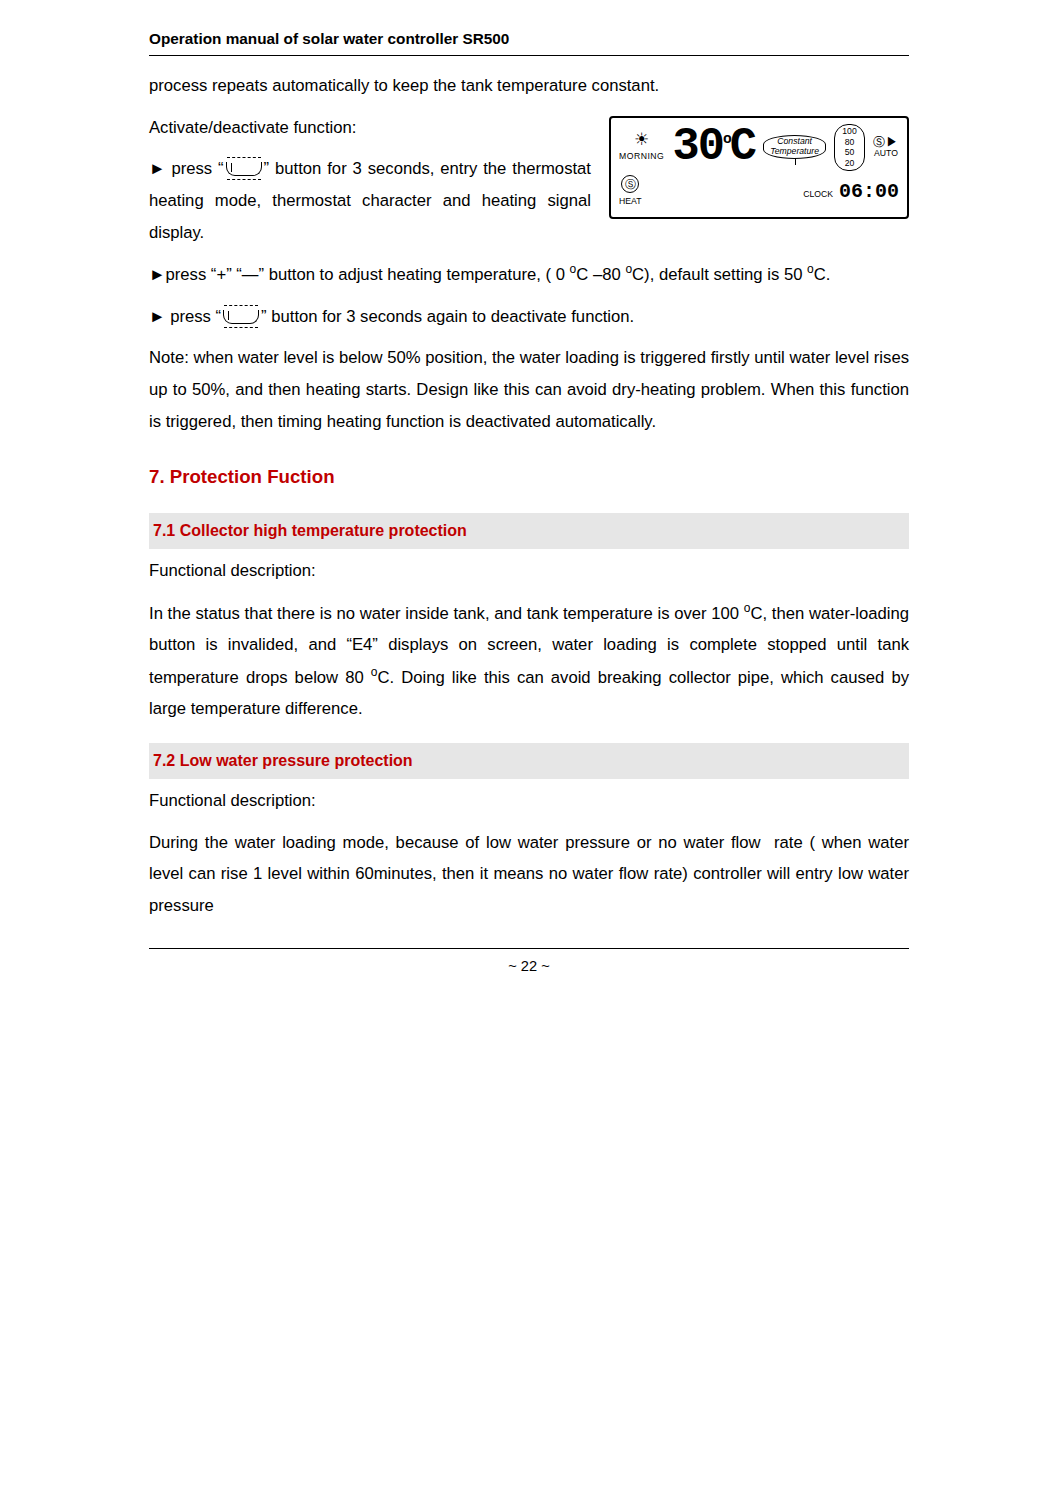Operation manual of solar water controller SR500
process repeats automatically to keep the tank temperature constant.
☀ MORNING
30oC
Constant
Temperature
100
80
50
20
Ⓢ▶ AUTO
Ⓢ HEAT
CLOCK 06:00
Activate/deactivate function:
► press “ ” button for 3 seconds, entry the thermostat heating mode, thermostat character and heating signal display.
►press “+” “—” button to adjust heating temperature, ( 0 oC –80 oC), default setting is 50 oC.
► press “ ” button for 3 seconds again to deactivate function.
Note: when water level is below 50% position, the water loading is triggered firstly until water level rises up to 50%, and then heating starts. Design like this can avoid dry-heating problem. When this function is triggered, then timing heating function is deactivated automatically.
7. Protection Fuction
7.1 Collector high temperature protection
Functional description:
In the status that there is no water inside tank, and tank temperature is over 100 oC, then water-loading button is invalided, and “E4” displays on screen, water loading is complete stopped until tank temperature drops below 80 oC. Doing like this can avoid breaking collector pipe, which caused by large temperature difference.
7.2 Low water pressure protection
Functional description:
During the water loading mode, because of low water pressure or no water flow rate ( when water level can rise 1 level within 60minutes, then it means no water flow rate) controller will entry low water pressure
~ 22 ~